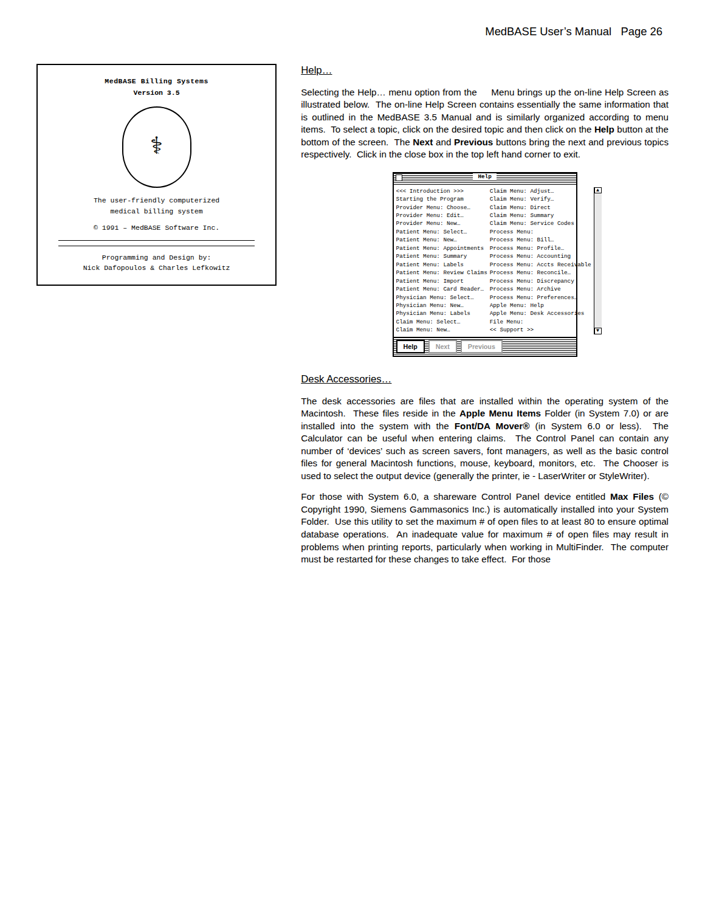MedBASE User’s Manual Page 26
MedBASE Billing Systems
Version 3.5
⚕
The user-friendly computerized
medical billing system
© 1991 – MedBASE Software Inc.
Programming and Design by:
Nick Dafopoulos & Charles Lefkowitz
Help…
Selecting the Help… menu option from the Menu brings up the on-line Help Screen as illustrated below. The on-line Help Screen contains essentially the same information that is outlined in the MedBASE 3.5 Manual and is similarly organized according to menu items. To select a topic, click on the desired topic and then click on the Help button at the bottom of the screen. The Next and Previous buttons bring the next and previous topics respectively. Click in the close box in the top left hand corner to exit.
Help
<<< Introduction >>>
Starting the Program
Provider Menu: Choose…
Provider Menu: Edit…
Provider Menu: New…
Patient Menu: Select…
Patient Menu: New…
Patient Menu: Appointments
Patient Menu: Summary
Patient Menu: Labels
Patient Menu: Review Claims
Patient Menu: Import
Patient Menu: Card Reader…
Physician Menu: Select…
Physician Menu: New…
Physician Menu: Labels
Claim Menu: Select…
Claim Menu: New…
Claim Menu: Adjust…
Claim Menu: Verify…
Claim Menu: Direct
Claim Menu: Summary
Claim Menu: Service Codes
Process Menu:
Process Menu: Bill…
Process Menu: Profile…
Process Menu: Accounting
Process Menu: Accts Receivable
Process Menu: Reconcile…
Process Menu: Discrepancy
Process Menu: Archive
Process Menu: Preferences…
Apple Menu: Help
Apple Menu: Desk Accessories
File Menu:
<< Support >>
▲
▼
Help
Next
Previous
Desk Accessories…
The desk accessories are files that are installed within the operating system of the Macintosh. These files reside in the Apple Menu Items Folder (in System 7.0) or are installed into the system with the Font/DA Mover® (in System 6.0 or less). The Calculator can be useful when entering claims. The Control Panel can contain any number of ‘devices’ such as screen savers, font managers, as well as the basic control files for general Macintosh functions, mouse, keyboard, monitors, etc. The Chooser is used to select the output device (generally the printer, ie - LaserWriter or StyleWriter).
For those with System 6.0, a shareware Control Panel device entitled Max Files (© Copyright 1990, Siemens Gammasonics Inc.) is automatically installed into your System Folder. Use this utility to set the maximum # of open files to at least 80 to ensure optimal database operations. An inadequate value for maximum # of open files may result in problems when printing reports, particularly when working in MultiFinder. The computer must be restarted for these changes to take effect. For those